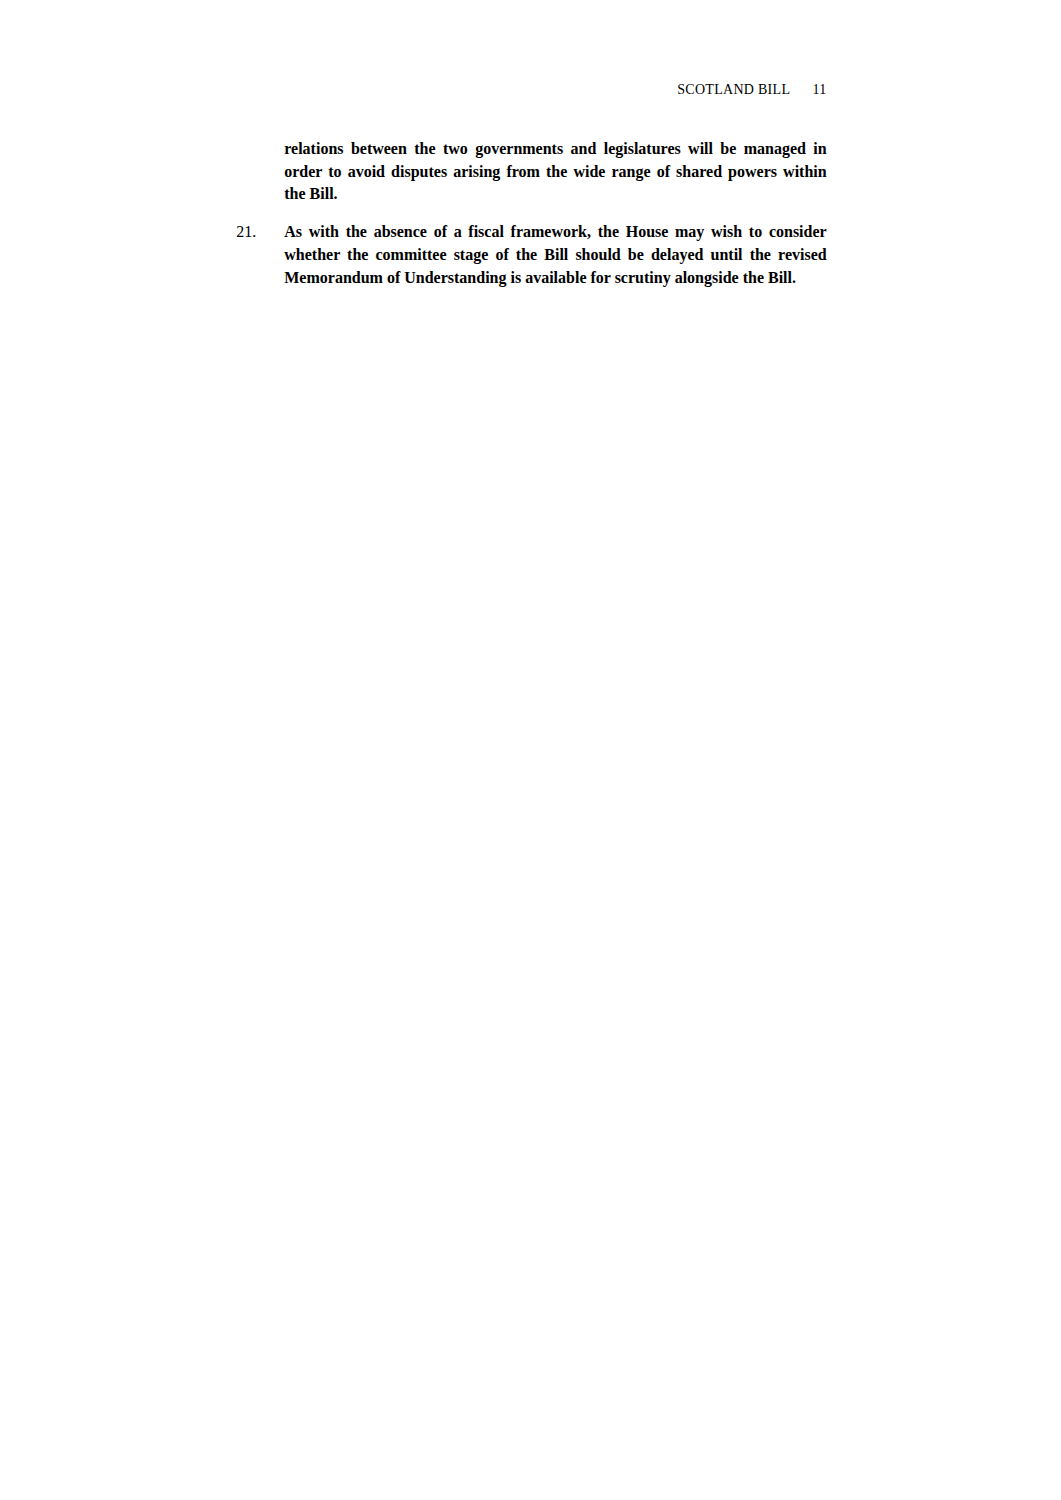SCOTLAND BILL 11
relations between the two governments and legislatures will be managed in order to avoid disputes arising from the wide range of shared powers within the Bill.
21.
As with the absence of a fiscal framework, the House may wish to consider whether the committee stage of the Bill should be delayed until the revised Memorandum of Understanding is available for scrutiny alongside the Bill.